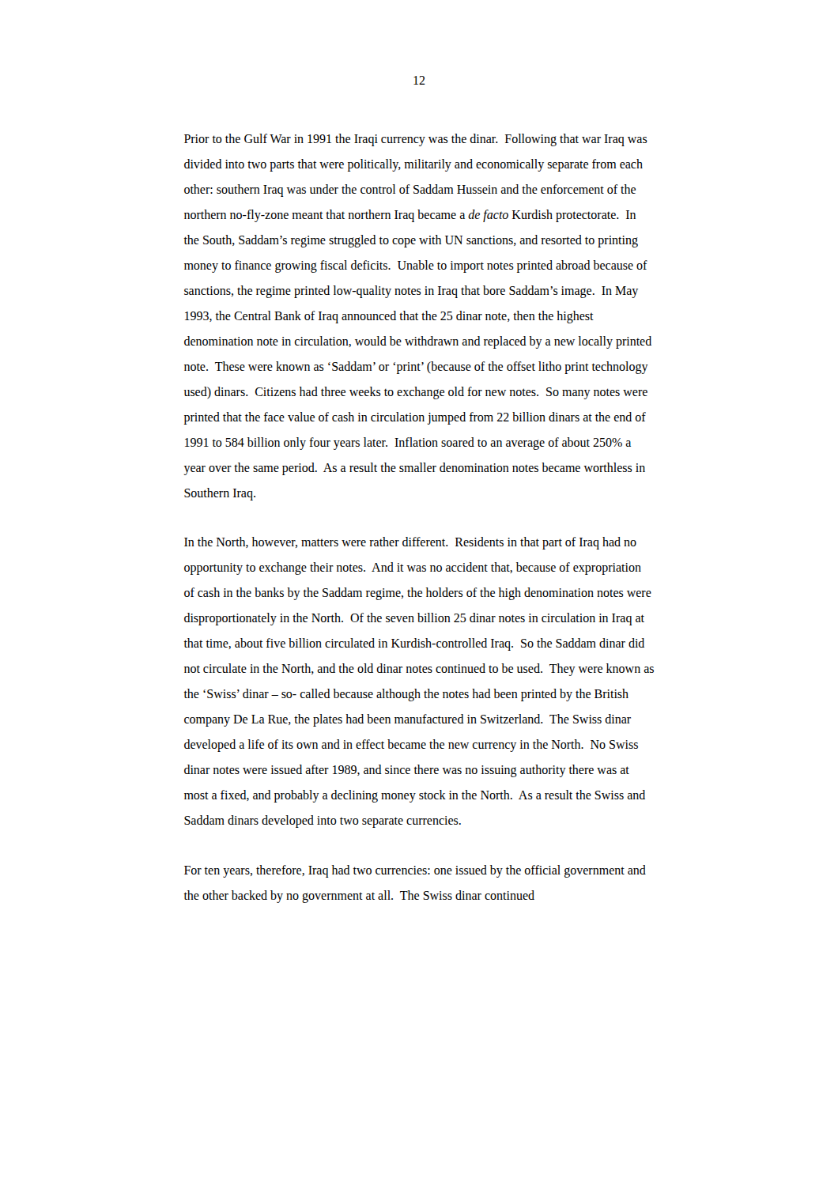12
Prior to the Gulf War in 1991 the Iraqi currency was the dinar. Following that war Iraq was divided into two parts that were politically, militarily and economically separate from each other: southern Iraq was under the control of Saddam Hussein and the enforcement of the northern no-fly-zone meant that northern Iraq became a de facto Kurdish protectorate. In the South, Saddam’s regime struggled to cope with UN sanctions, and resorted to printing money to finance growing fiscal deficits. Unable to import notes printed abroad because of sanctions, the regime printed low-quality notes in Iraq that bore Saddam’s image. In May 1993, the Central Bank of Iraq announced that the 25 dinar note, then the highest denomination note in circulation, would be withdrawn and replaced by a new locally printed note. These were known as ‘Saddam’ or ‘print’ (because of the offset litho print technology used) dinars. Citizens had three weeks to exchange old for new notes. So many notes were printed that the face value of cash in circulation jumped from 22 billion dinars at the end of 1991 to 584 billion only four years later. Inflation soared to an average of about 250% a year over the same period. As a result the smaller denomination notes became worthless in Southern Iraq.
In the North, however, matters were rather different. Residents in that part of Iraq had no opportunity to exchange their notes. And it was no accident that, because of expropriation of cash in the banks by the Saddam regime, the holders of the high denomination notes were disproportionately in the North. Of the seven billion 25 dinar notes in circulation in Iraq at that time, about five billion circulated in Kurdish-controlled Iraq. So the Saddam dinar did not circulate in the North, and the old dinar notes continued to be used. They were known as the ‘Swiss’ dinar – so- called because although the notes had been printed by the British company De La Rue, the plates had been manufactured in Switzerland. The Swiss dinar developed a life of its own and in effect became the new currency in the North. No Swiss dinar notes were issued after 1989, and since there was no issuing authority there was at most a fixed, and probably a declining money stock in the North. As a result the Swiss and Saddam dinars developed into two separate currencies.
For ten years, therefore, Iraq had two currencies: one issued by the official government and the other backed by no government at all. The Swiss dinar continued